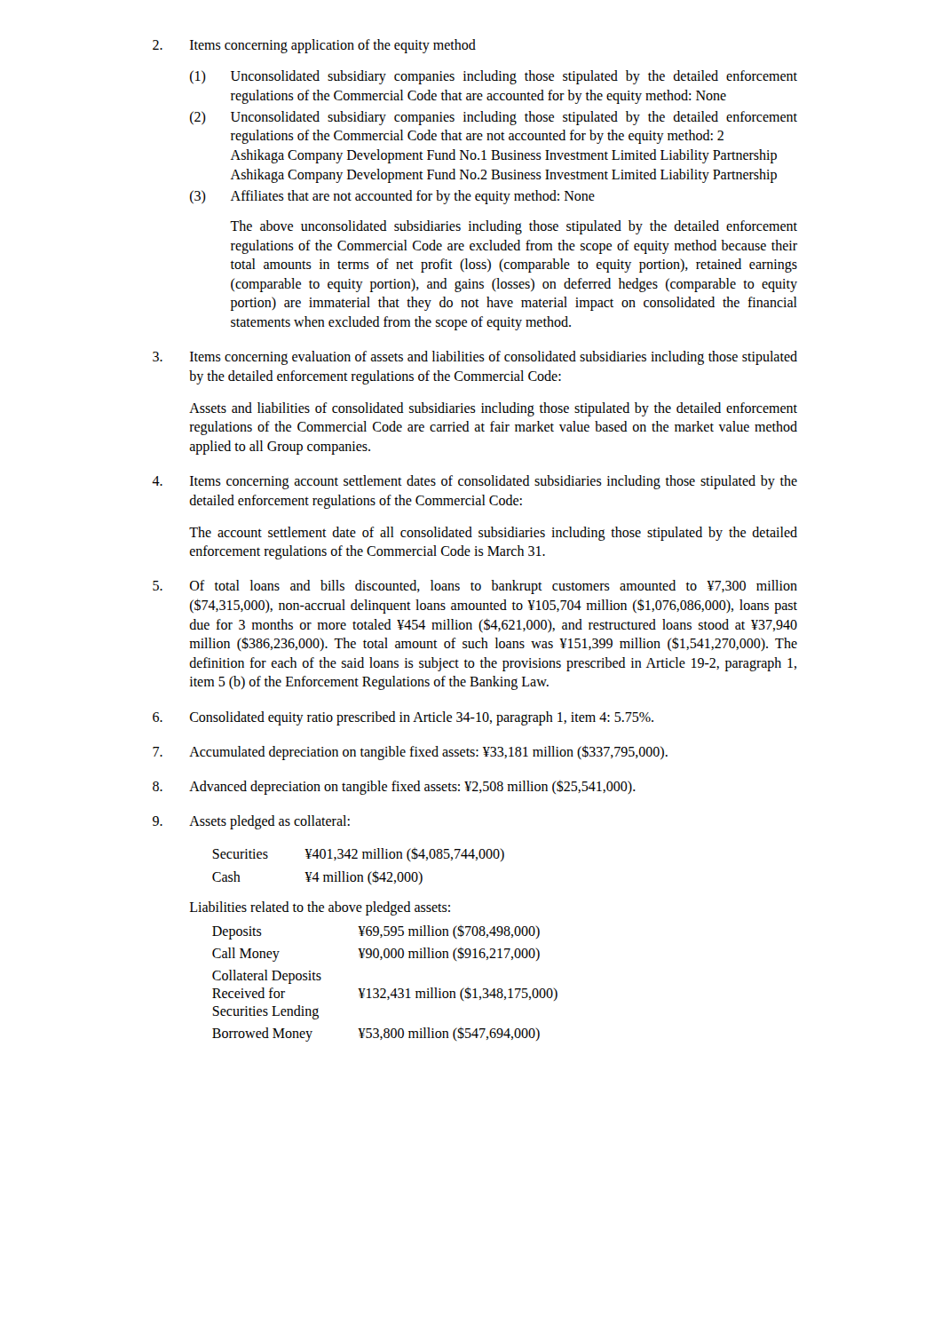2.
Items concerning application of the equity method
(1)
Unconsolidated subsidiary companies including those stipulated by the detailed enforcement regulations of the Commercial Code that are accounted for by the equity method: None
(2)
Unconsolidated subsidiary companies including those stipulated by the detailed enforcement regulations of the Commercial Code that are not accounted for by the equity method: 2
Ashikaga Company Development Fund No.1 Business Investment Limited Liability Partnership
Ashikaga Company Development Fund No.2 Business Investment Limited Liability Partnership
(3)
Affiliates that are not accounted for by the equity method: None
The above unconsolidated subsidiaries including those stipulated by the detailed enforcement regulations of the Commercial Code are excluded from the scope of equity method because their total amounts in terms of net profit (loss) (comparable to equity portion), retained earnings (comparable to equity portion), and gains (losses) on deferred hedges (comparable to equity portion) are immaterial that they do not have material impact on consolidated the financial statements when excluded from the scope of equity method.
3.
Items concerning evaluation of assets and liabilities of consolidated subsidiaries including those stipulated by the detailed enforcement regulations of the Commercial Code:
Assets and liabilities of consolidated subsidiaries including those stipulated by the detailed enforcement regulations of the Commercial Code are carried at fair market value based on the market value method applied to all Group companies.
4.
Items concerning account settlement dates of consolidated subsidiaries including those stipulated by the detailed enforcement regulations of the Commercial Code:
The account settlement date of all consolidated subsidiaries including those stipulated by the detailed enforcement regulations of the Commercial Code is March 31.
5.
Of total loans and bills discounted, loans to bankrupt customers amounted to ¥7,300 million ($74,315,000), non-accrual delinquent loans amounted to ¥105,704 million ($1,076,086,000), loans past due for 3 months or more totaled ¥454 million ($4,621,000), and restructured loans stood at ¥37,940 million ($386,236,000). The total amount of such loans was ¥151,399 million ($1,541,270,000). The definition for each of the said loans is subject to the provisions prescribed in Article 19-2, paragraph 1, item 5 (b) of the Enforcement Regulations of the Banking Law.
6.
Consolidated equity ratio prescribed in Article 34-10, paragraph 1, item 4: 5.75%.
7.
Accumulated depreciation on tangible fixed assets: ¥33,181 million ($337,795,000).
8.
Advanced depreciation on tangible fixed assets: ¥2,508 million ($25,541,000).
9.
Assets pledged as collateral:
| Securities | ¥401,342 million ($4,085,744,000) |
| Cash | ¥4 million ($42,000) |
Liabilities related to the above pledged assets:
| Deposits | ¥69,595 million ($708,498,000) |
| Call Money | ¥90,000 million ($916,217,000) |
| Collateral Deposits Received for Securities Lending | ¥132,431 million ($1,348,175,000) |
| Borrowed Money | ¥53,800 million ($547,694,000) |